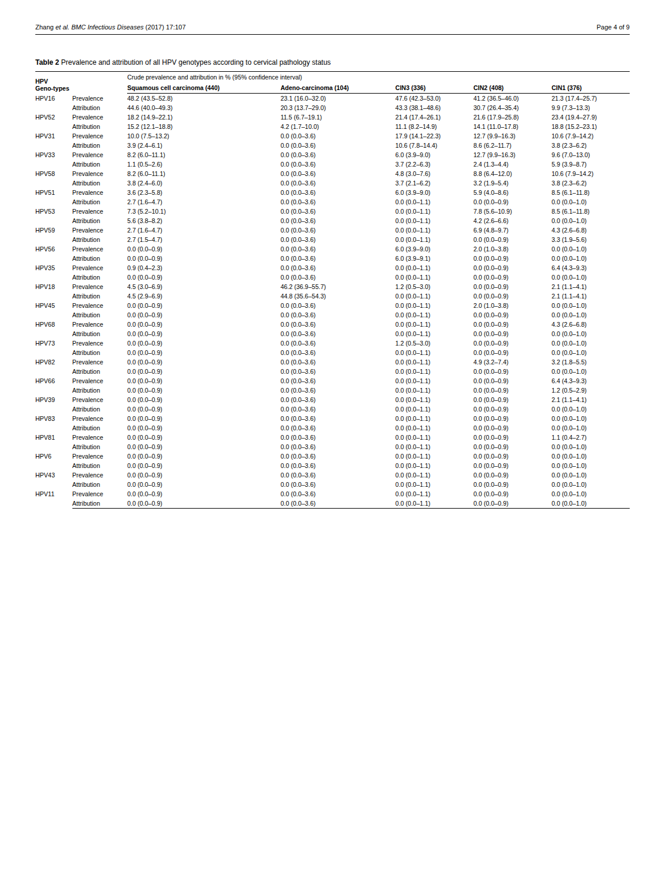Zhang et al. BMC Infectious Diseases (2017) 17:107
Page 4 of 9
Table 2 Prevalence and attribution of all HPV genotypes according to cervical pathology status
| HPV Geno-types | Crude prevalence and attribution in % (95% confidence interval) |
| --- | --- |
| Squamous cell carcinoma (440) | Adeno-carcinoma (104) | CIN3 (336) | CIN2 (408) | CIN1 (376) |
| HPV16 | Prevalence | 48.2 (43.5–52.8) | 23.1 (16.0–32.0) | 47.6 (42.3–53.0) | 41.2 (36.5–46.0) | 21.3 (17.4–25.7) |
| Attribution | 44.6 (40.0–49.3) | 20.3 (13.7–29.0) | 43.3 (38.1–48.6) | 30.7 (26.4–35.4) | 9.9 (7.3–13.3) |
| HPV52 | Prevalence | 18.2 (14.9–22.1) | 11.5 (6.7–19.1) | 21.4 (17.4–26.1) | 21.6 (17.9–25.8) | 23.4 (19.4–27.9) |
| Attribution | 15.2 (12.1–18.8) | 4.2 (1.7–10.0) | 11.1 (8.2–14.9) | 14.1 (11.0–17.8) | 18.8 (15.2–23.1) |
| HPV31 | Prevalence | 10.0 (7.5–13.2) | 0.0 (0.0–3.6) | 17.9 (14.1–22.3) | 12.7 (9.9–16.3) | 10.6 (7.9–14.2) |
| Attribution | 3.9 (2.4–6.1) | 0.0 (0.0–3.6) | 10.6 (7.8–14.4) | 8.6 (6.2–11.7) | 3.8 (2.3–6.2) |
| HPV33 | Prevalence | 8.2 (6.0–11.1) | 0.0 (0.0–3.6) | 6.0 (3.9–9.0) | 12.7 (9.9–16.3) | 9.6 (7.0–13.0) |
| Attribution | 1.1 (0.5–2.6) | 0.0 (0.0–3.6) | 3.7 (2.2–6.3) | 2.4 (1.3–4.4) | 5.9 (3.9–8.7) |
| HPV58 | Prevalence | 8.2 (6.0–11.1) | 0.0 (0.0–3.6) | 4.8 (3.0–7.6) | 8.8 (6.4–12.0) | 10.6 (7.9–14.2) |
| Attribution | 3.8 (2.4–6.0) | 0.0 (0.0–3.6) | 3.7 (2.1–6.2) | 3.2 (1.9–5.4) | 3.8 (2.3–6.2) |
| HPV51 | Prevalence | 3.6 (2.3–5.8) | 0.0 (0.0–3.6) | 6.0 (3.9–9.0) | 5.9 (4.0–8.6) | 8.5 (6.1–11.8) |
| Attribution | 2.7 (1.6–4.7) | 0.0 (0.0–3.6) | 0.0 (0.0–1.1) | 0.0 (0.0–0.9) | 0.0 (0.0–1.0) |
| HPV53 | Prevalence | 7.3 (5.2–10.1) | 0.0 (0.0–3.6) | 0.0 (0.0–1.1) | 7.8 (5.6–10.9) | 8.5 (6.1–11.8) |
| Attribution | 5.6 (3.8–8.2) | 0.0 (0.0–3.6) | 0.0 (0.0–1.1) | 4.2 (2.6–6.6) | 0.0 (0.0–1.0) |
| HPV59 | Prevalence | 2.7 (1.6–4.7) | 0.0 (0.0–3.6) | 0.0 (0.0–1.1) | 6.9 (4.8–9.7) | 4.3 (2.6–6.8) |
| Attribution | 2.7 (1.5–4.7) | 0.0 (0.0–3.6) | 0.0 (0.0–1.1) | 0.0 (0.0–0.9) | 3.3 (1.9–5.6) |
| HPV56 | Prevalence | 0.0 (0.0–0.9) | 0.0 (0.0–3.6) | 6.0 (3.9–9.0) | 2.0 (1.0–3.8) | 0.0 (0.0–1.0) |
| Attribution | 0.0 (0.0–0.9) | 0.0 (0.0–3.6) | 6.0 (3.9–9.1) | 0.0 (0.0–0.9) | 0.0 (0.0–1.0) |
| HPV35 | Prevalence | 0.9 (0.4–2.3) | 0.0 (0.0–3.6) | 0.0 (0.0–1.1) | 0.0 (0.0–0.9) | 6.4 (4.3–9.3) |
| Attribution | 0.0 (0.0–0.9) | 0.0 (0.0–3.6) | 0.0 (0.0–1.1) | 0.0 (0.0–0.9) | 0.0 (0.0–1.0) |
| HPV18 | Prevalence | 4.5 (3.0–6.9) | 46.2 (36.9–55.7) | 1.2 (0.5–3.0) | 0.0 (0.0–0.9) | 2.1 (1.1–4.1) |
| Attribution | 4.5 (2.9–6.9) | 44.8 (35.6–54.3) | 0.0 (0.0–1.1) | 0.0 (0.0–0.9) | 2.1 (1.1–4.1) |
| HPV45 | Prevalence | 0.0 (0.0–0.9) | 0.0 (0.0–3.6) | 0.0 (0.0–1.1) | 2.0 (1.0–3.8) | 0.0 (0.0–1.0) |
| Attribution | 0.0 (0.0–0.9) | 0.0 (0.0–3.6) | 0.0 (0.0–1.1) | 0.0 (0.0–0.9) | 0.0 (0.0–1.0) |
| HPV68 | Prevalence | 0.0 (0.0–0.9) | 0.0 (0.0–3.6) | 0.0 (0.0–1.1) | 0.0 (0.0–0.9) | 4.3 (2.6–6.8) |
| Attribution | 0.0 (0.0–0.9) | 0.0 (0.0–3.6) | 0.0 (0.0–1.1) | 0.0 (0.0–0.9) | 0.0 (0.0–1.0) |
| HPV73 | Prevalence | 0.0 (0.0–0.9) | 0.0 (0.0–3.6) | 1.2 (0.5–3.0) | 0.0 (0.0–0.9) | 0.0 (0.0–1.0) |
| Attribution | 0.0 (0.0–0.9) | 0.0 (0.0–3.6) | 0.0 (0.0–1.1) | 0.0 (0.0–0.9) | 0.0 (0.0–1.0) |
| HPV82 | Prevalence | 0.0 (0.0–0.9) | 0.0 (0.0–3.6) | 0.0 (0.0–1.1) | 4.9 (3.2–7.4) | 3.2 (1.8–5.5) |
| Attribution | 0.0 (0.0–0.9) | 0.0 (0.0–3.6) | 0.0 (0.0–1.1) | 0.0 (0.0–0.9) | 0.0 (0.0–1.0) |
| HPV66 | Prevalence | 0.0 (0.0–0.9) | 0.0 (0.0–3.6) | 0.0 (0.0–1.1) | 0.0 (0.0–0.9) | 6.4 (4.3–9.3) |
| Attribution | 0.0 (0.0–0.9) | 0.0 (0.0–3.6) | 0.0 (0.0–1.1) | 0.0 (0.0–0.9) | 1.2 (0.5–2.9) |
| HPV39 | Prevalence | 0.0 (0.0–0.9) | 0.0 (0.0–3.6) | 0.0 (0.0–1.1) | 0.0 (0.0–0.9) | 2.1 (1.1–4.1) |
| Attribution | 0.0 (0.0–0.9) | 0.0 (0.0–3.6) | 0.0 (0.0–1.1) | 0.0 (0.0–0.9) | 0.0 (0.0–1.0) |
| HPV83 | Prevalence | 0.0 (0.0–0.9) | 0.0 (0.0–3.6) | 0.0 (0.0–1.1) | 0.0 (0.0–0.9) | 0.0 (0.0–1.0) |
| Attribution | 0.0 (0.0–0.9) | 0.0 (0.0–3.6) | 0.0 (0.0–1.1) | 0.0 (0.0–0.9) | 0.0 (0.0–1.0) |
| HPV81 | Prevalence | 0.0 (0.0–0.9) | 0.0 (0.0–3.6) | 0.0 (0.0–1.1) | 0.0 (0.0–0.9) | 1.1 (0.4–2.7) |
| Attribution | 0.0 (0.0–0.9) | 0.0 (0.0–3.6) | 0.0 (0.0–1.1) | 0.0 (0.0–0.9) | 0.0 (0.0–1.0) |
| HPV6 | Prevalence | 0.0 (0.0–0.9) | 0.0 (0.0–3.6) | 0.0 (0.0–1.1) | 0.0 (0.0–0.9) | 0.0 (0.0–1.0) |
| Attribution | 0.0 (0.0–0.9) | 0.0 (0.0–3.6) | 0.0 (0.0–1.1) | 0.0 (0.0–0.9) | 0.0 (0.0–1.0) |
| HPV43 | Prevalence | 0.0 (0.0–0.9) | 0.0 (0.0–3.6) | 0.0 (0.0–1.1) | 0.0 (0.0–0.9) | 0.0 (0.0–1.0) |
| Attribution | 0.0 (0.0–0.9) | 0.0 (0.0–3.6) | 0.0 (0.0–1.1) | 0.0 (0.0–0.9) | 0.0 (0.0–1.0) |
| HPV11 | Prevalence | 0.0 (0.0–0.9) | 0.0 (0.0–3.6) | 0.0 (0.0–1.1) | 0.0 (0.0–0.9) | 0.0 (0.0–1.0) |
| Attribution | 0.0 (0.0–0.9) | 0.0 (0.0–3.6) | 0.0 (0.0–1.1) | 0.0 (0.0–0.9) | 0.0 (0.0–1.0) |